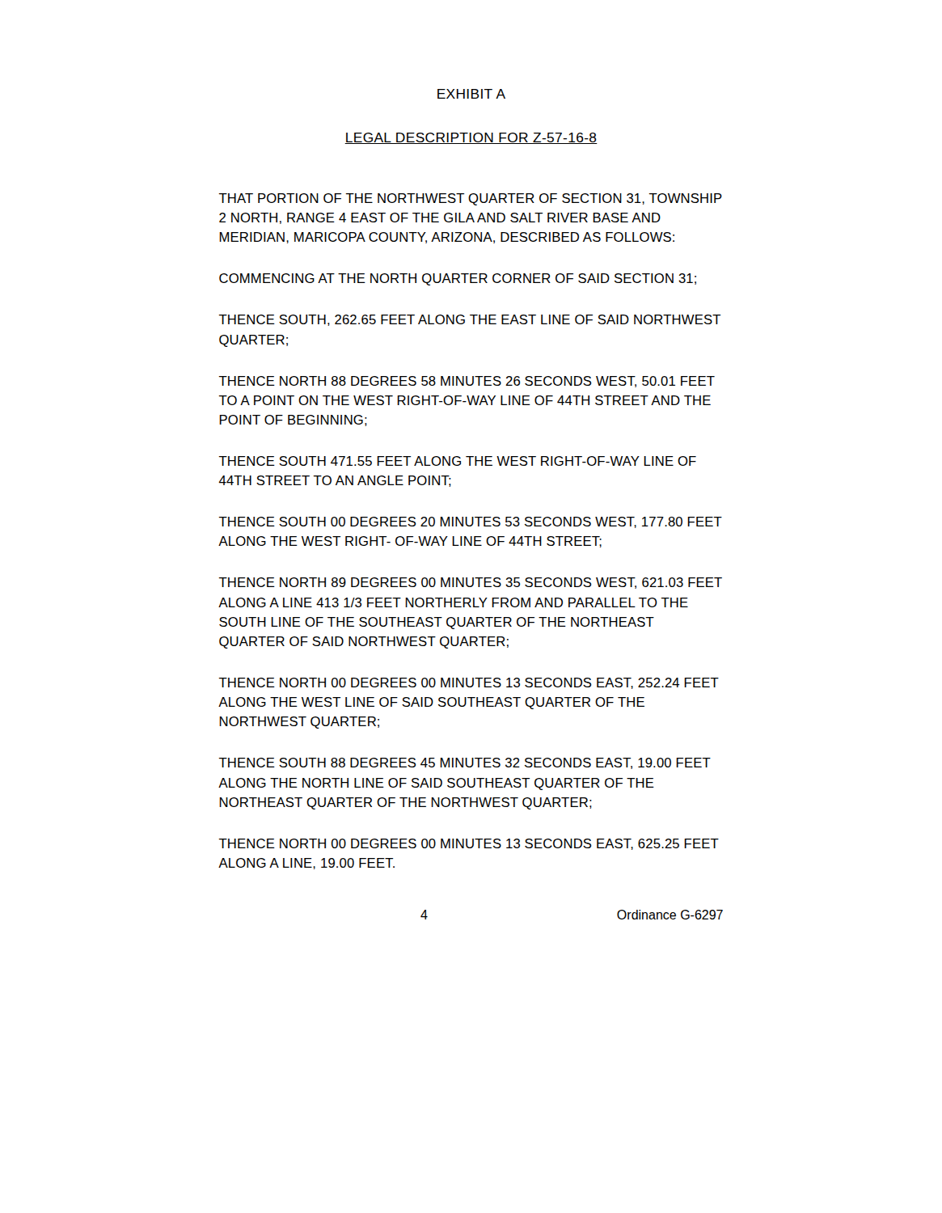EXHIBIT A
LEGAL DESCRIPTION FOR Z-57-16-8
THAT PORTION OF THE NORTHWEST QUARTER OF SECTION 31, TOWNSHIP 2 NORTH, RANGE 4 EAST OF THE GILA AND SALT RIVER BASE AND MERIDIAN, MARICOPA COUNTY, ARIZONA, DESCRIBED AS FOLLOWS:
COMMENCING AT THE NORTH QUARTER CORNER OF SAID SECTION 31;
THENCE SOUTH, 262.65 FEET ALONG THE EAST LINE OF SAID NORTHWEST QUARTER;
THENCE NORTH 88 DEGREES 58 MINUTES 26 SECONDS WEST, 50.01 FEET TO A POINT ON THE WEST RIGHT-OF-WAY LINE OF 44TH STREET AND THE POINT OF BEGINNING;
THENCE SOUTH 471.55 FEET ALONG THE WEST RIGHT-OF-WAY LINE OF 44TH STREET TO AN ANGLE POINT;
THENCE SOUTH 00 DEGREES 20 MINUTES 53 SECONDS WEST, 177.80 FEET ALONG THE WEST RIGHT- OF-WAY LINE OF 44TH STREET;
THENCE NORTH 89 DEGREES 00 MINUTES 35 SECONDS WEST, 621.03 FEET ALONG A LINE 413 1/3 FEET NORTHERLY FROM AND PARALLEL TO THE SOUTH LINE OF THE SOUTHEAST QUARTER OF THE NORTHEAST QUARTER OF SAID NORTHWEST QUARTER;
THENCE NORTH 00 DEGREES 00 MINUTES 13 SECONDS EAST, 252.24 FEET ALONG THE WEST LINE OF SAID SOUTHEAST QUARTER OF THE NORTHWEST QUARTER;
THENCE SOUTH 88 DEGREES 45 MINUTES 32 SECONDS EAST, 19.00 FEET ALONG THE NORTH LINE OF SAID SOUTHEAST QUARTER OF THE NORTHEAST QUARTER OF THE NORTHWEST QUARTER;
THENCE NORTH 00 DEGREES 00 MINUTES 13 SECONDS EAST, 625.25 FEET ALONG A LINE, 19.00 FEET.
4 Ordinance G-6297